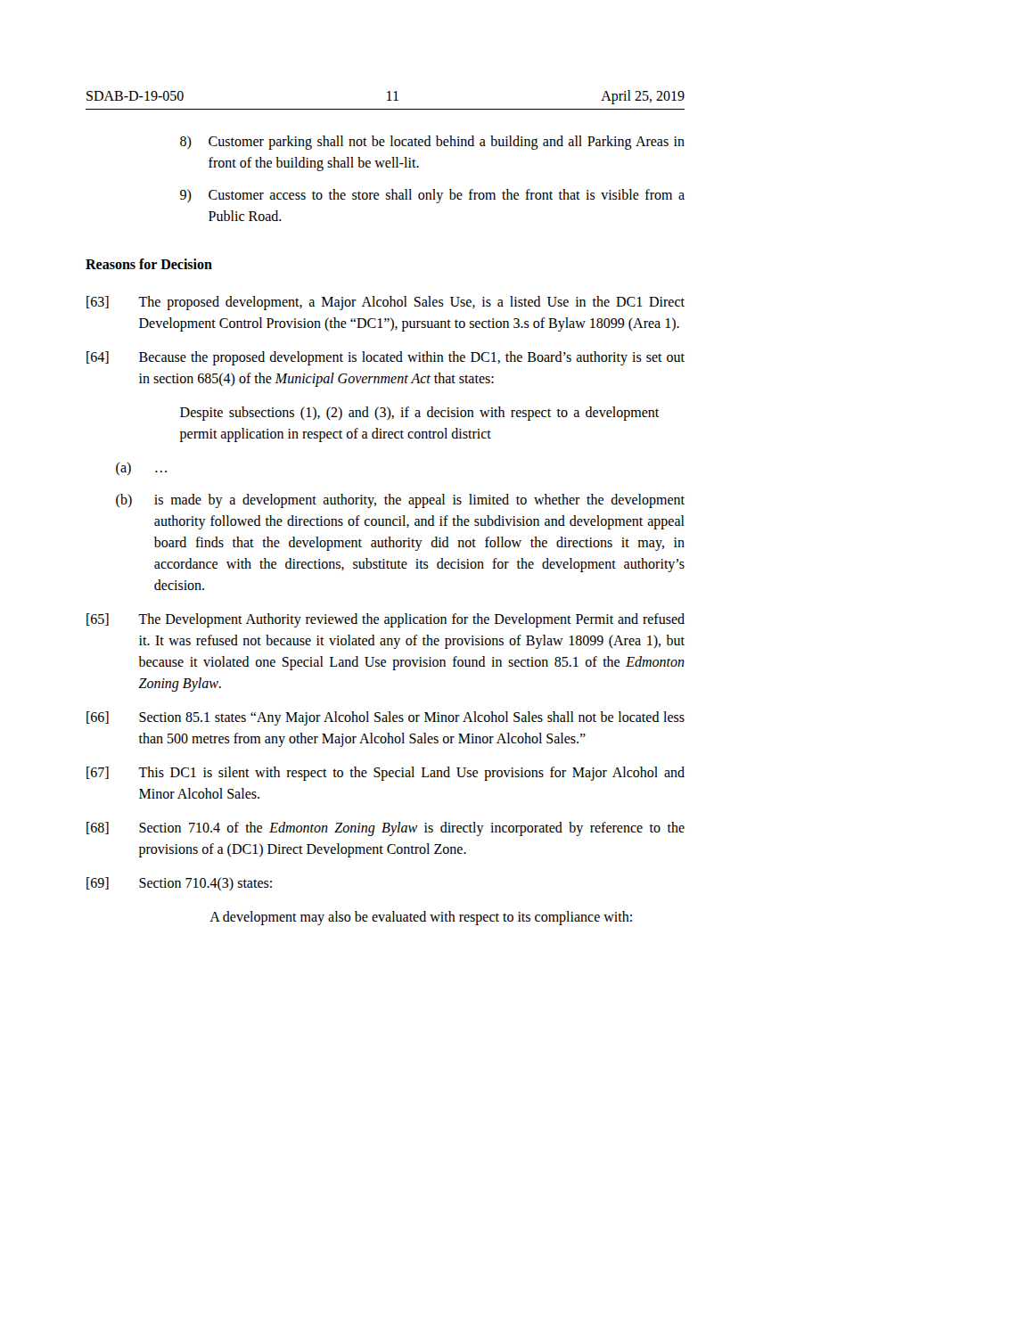SDAB-D-19-050
11
April 25, 2019
8)
Customer parking shall not be located behind a building and all Parking Areas in front of the building shall be well-lit.
9)
Customer access to the store shall only be from the front that is visible from a Public Road.
Reasons for Decision
[63]
The proposed development, a Major Alcohol Sales Use, is a listed Use in the DC1 Direct Development Control Provision (the “DC1”), pursuant to section 3.s of Bylaw 18099 (Area 1).
[64]
Because the proposed development is located within the DC1, the Board’s authority is set out in section 685(4) of the Municipal Government Act that states:
Despite subsections (1), (2) and (3), if a decision with respect to a development permit application in respect of a direct control district
(a)
…
(b)
is made by a development authority, the appeal is limited to whether the development authority followed the directions of council, and if the subdivision and development appeal board finds that the development authority did not follow the directions it may, in accordance with the directions, substitute its decision for the development authority’s decision.
[65]
The Development Authority reviewed the application for the Development Permit and refused it. It was refused not because it violated any of the provisions of Bylaw 18099 (Area 1), but because it violated one Special Land Use provision found in section 85.1 of the Edmonton Zoning Bylaw.
[66]
Section 85.1 states “Any Major Alcohol Sales or Minor Alcohol Sales shall not be located less than 500 metres from any other Major Alcohol Sales or Minor Alcohol Sales.”
[67]
This DC1 is silent with respect to the Special Land Use provisions for Major Alcohol and Minor Alcohol Sales.
[68]
Section 710.4 of the Edmonton Zoning Bylaw is directly incorporated by reference to the provisions of a (DC1) Direct Development Control Zone.
[69]
Section 710.4(3) states:
A development may also be evaluated with respect to its compliance with: